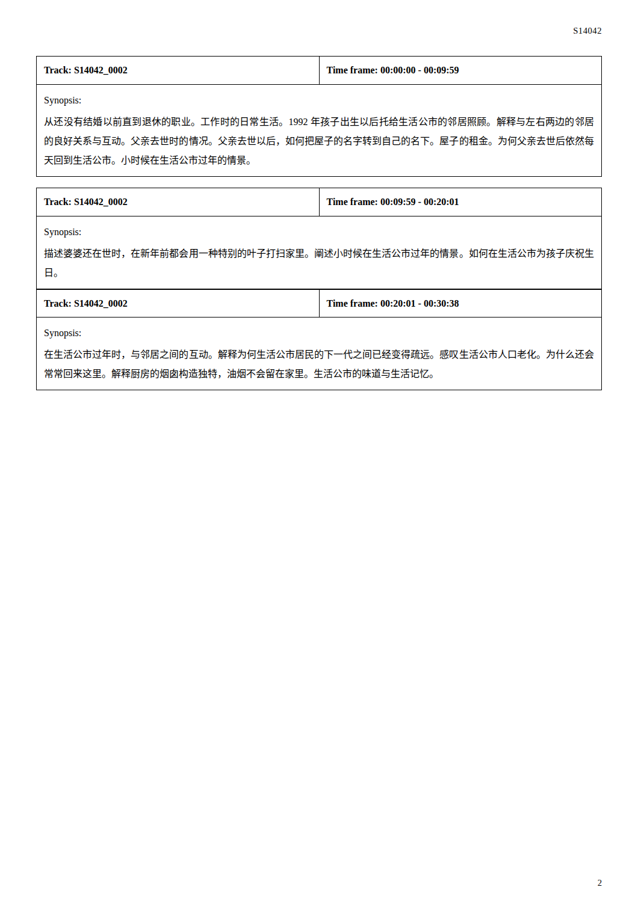S14042
| Track: S14042_0002 | Time frame: 00:00:00 - 00:09:59 |
| Synopsis: 从还没有结婚以前直到退休的职业。工作时的日常生活。1992 年孩子出生以后托给生活公市的邻居照顾。解释与左右两边的邻居的良好关系与互动。父亲去世时的情况。父亲去世以后，如何把屋子的名字转到自己的名下。屋子的租金。为何父亲去世后依然每天回到生活公市。小时候在生活公市过年的情景。 |
| Track: S14042_0002 | Time frame: 00:09:59 - 00:20:01 |
| Synopsis: 描述婆婆还在世时，在新年前都会用一种特别的叶子打扫家里。阐述小时候在生活公市过年的情景。如何在生活公市为孩子庆祝生日。 |
| Track: S14042_0002 | Time frame: 00:20:01 - 00:30:38 |
| Synopsis: 在生活公市过年时，与邻居之间的互动。解释为何生活公市居民的下一代之间已经变得疏远。感叹生活公市人口老化。为什么还会常常回来这里。解释厨房的烟囱构造独特，油烟不会留在家里。生活公市的味道与生活记忆。 |
2